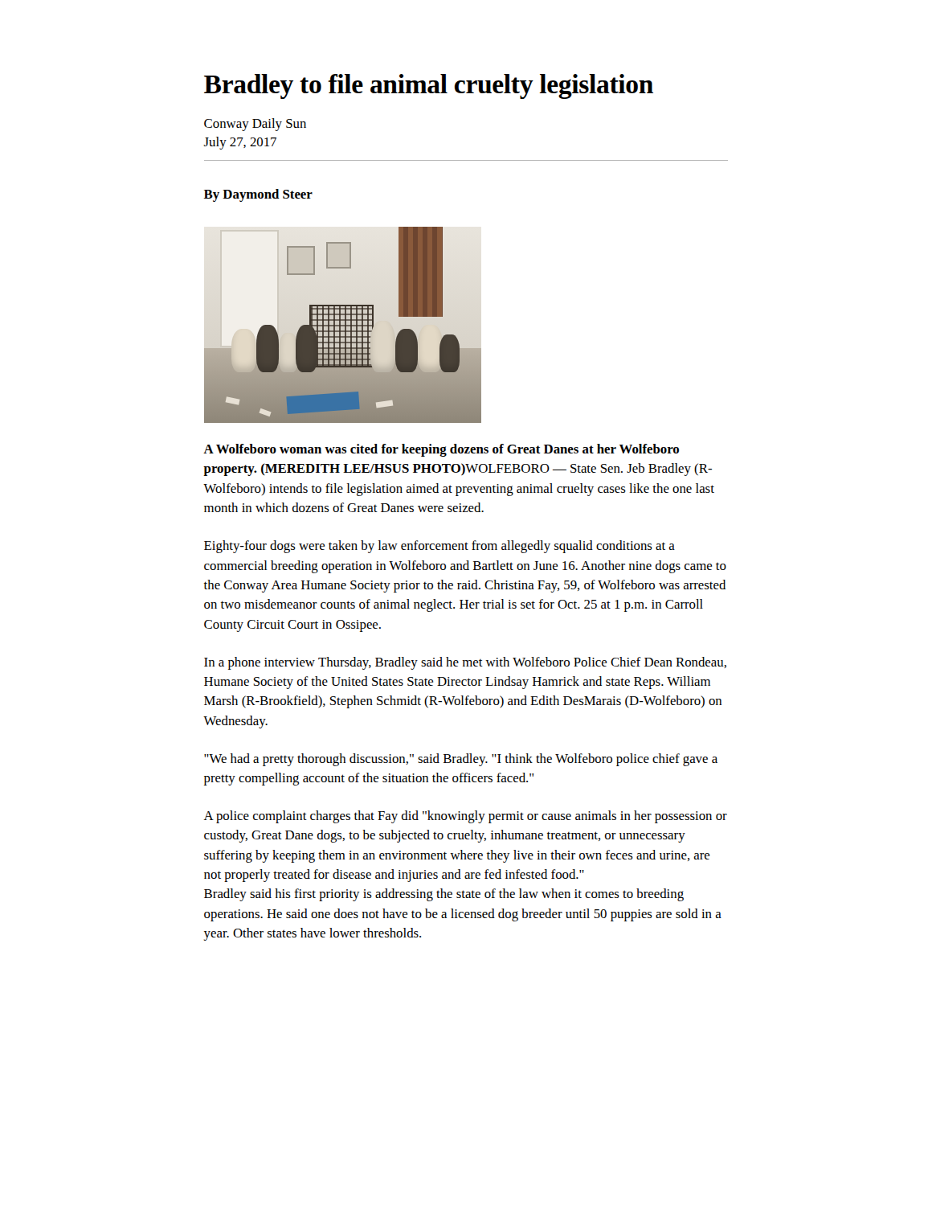Bradley to file animal cruelty legislation
Conway Daily Sun
July 27, 2017
By Daymond Steer
A Wolfeboro woman was cited for keeping dozens of Great Danes at her Wolfeboro property. (MEREDITH LEE/HSUS PHOTO) WOLFEBORO — State Sen. Jeb Bradley (R-Wolfeboro) intends to file legislation aimed at preventing animal cruelty cases like the one last month in which dozens of Great Danes were seized.
Eighty-four dogs were taken by law enforcement from allegedly squalid conditions at a commercial breeding operation in Wolfeboro and Bartlett on June 16. Another nine dogs came to the Conway Area Humane Society prior to the raid. Christina Fay, 59, of Wolfeboro was arrested on two misdemeanor counts of animal neglect. Her trial is set for Oct. 25 at 1 p.m. in Carroll County Circuit Court in Ossipee.
In a phone interview Thursday, Bradley said he met with Wolfeboro Police Chief Dean Rondeau, Humane Society of the United States State Director Lindsay Hamrick and state Reps. William Marsh (R-Brookfield), Stephen Schmidt (R-Wolfeboro) and Edith DesMarais (D-Wolfeboro) on Wednesday.
"We had a pretty thorough discussion," said Bradley. "I think the Wolfeboro police chief gave a pretty compelling account of the situation the officers faced."
A police complaint charges that Fay did "knowingly permit or cause animals in her possession or custody, Great Dane dogs, to be subjected to cruelty, inhumane treatment, or unnecessary suffering by keeping them in an environment where they live in their own feces and urine, are not properly treated for disease and injuries and are fed infested food."
Bradley said his first priority is addressing the state of the law when it comes to breeding operations. He said one does not have to be a licensed dog breeder until 50 puppies are sold in a year. Other states have lower thresholds.